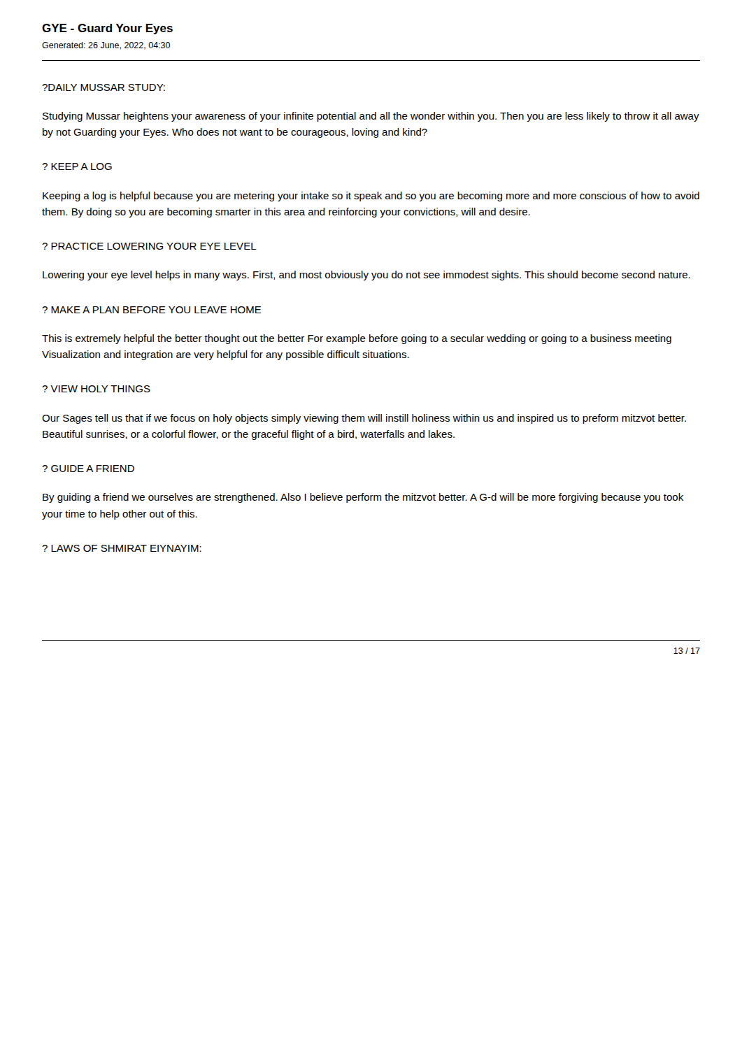GYE - Guard Your Eyes
Generated: 26 June, 2022, 04:30
?DAILY MUSSAR STUDY:
Studying Mussar heightens your awareness of your infinite potential and all the wonder within you. Then you are less likely to throw it all away by not Guarding your Eyes. Who does not want to be courageous, loving and kind?
? KEEP A LOG
Keeping a log is helpful because you are metering your intake so it speak and so you are becoming more and more conscious of how to avoid them. By doing so you are becoming smarter in this area and reinforcing your convictions, will and desire.
? PRACTICE LOWERING YOUR EYE LEVEL
Lowering your eye level helps in many ways. First, and most obviously you do not see immodest sights. This should become second nature.
? MAKE A PLAN BEFORE YOU LEAVE HOME
This is extremely helpful the better thought out the better For example before going to a secular wedding or going to a business meeting Visualization and integration are very helpful for any possible difficult situations.
? VIEW HOLY THINGS
Our Sages tell us that if we focus on holy objects simply viewing them will instill holiness within us and inspired us to preform mitzvot better. Beautiful sunrises, or a colorful flower, or the graceful flight of a bird, waterfalls and lakes.
? GUIDE A FRIEND
By guiding a friend we ourselves are strengthened. Also I believe perform the mitzvot better. A G-d will be more forgiving because you took your time to help other out of this.
? LAWS OF SHMIRAT EIYNAYIM:
13 / 17